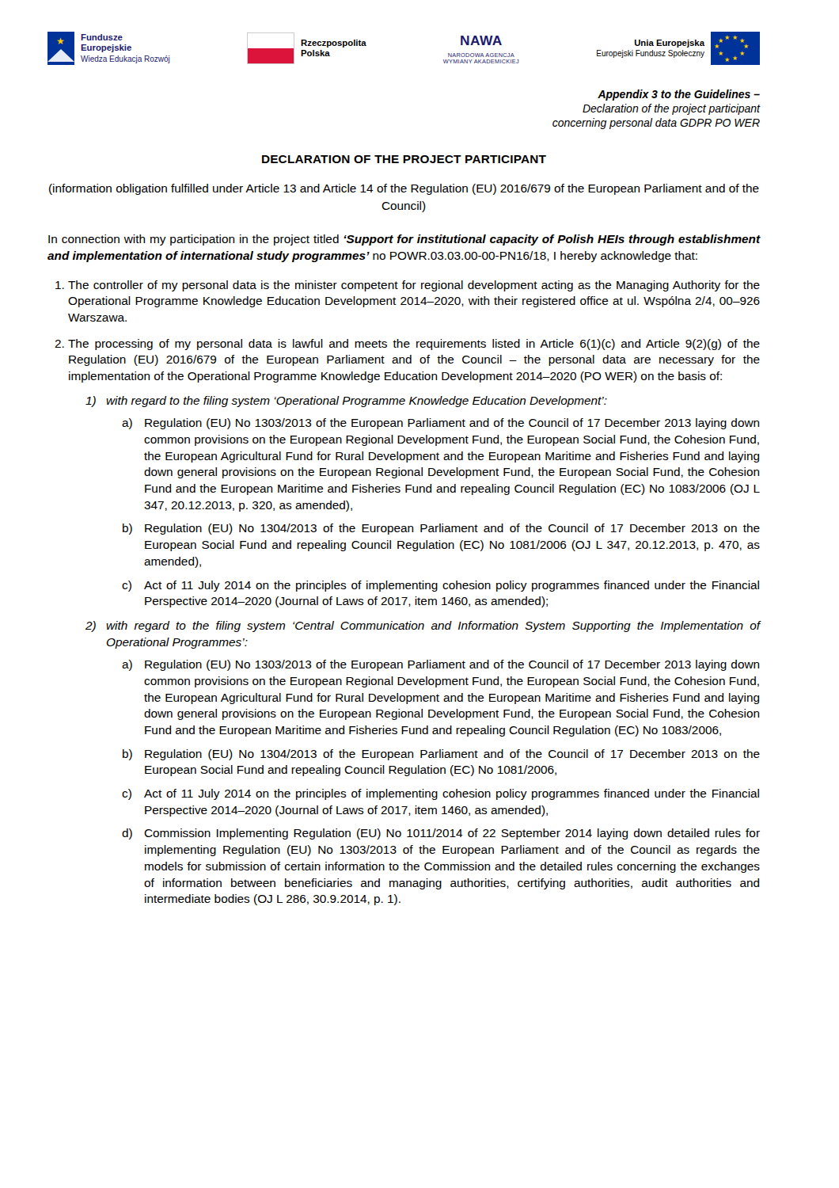Fundusze
Europejskie
Wiedza Edukacja Rozwój
Rzeczpospolita
Polska
NAWA
NARODOWA AGENCJA
WYMIANY AKADEMICKIEJ
Unia Europejska
Europejski Fundusz Społeczny
★ ★ ★ ★ ★ ★ ★ ★ ★ ★
Appendix 3 to the Guidelines –
Declaration of the project participant
concerning personal data GDPR PO WER
DECLARATION OF THE PROJECT PARTICIPANT
(information obligation fulfilled under Article 13 and Article 14 of the Regulation (EU) 2016/679 of the European Parliament and of the Council)
In connection with my participation in the project titled ‘Support for institutional capacity of Polish HEIs through establishment and implementation of international study programmes’ no POWR.03.03.00-00-PN16/18, I hereby acknowledge that:
The controller of my personal data is the minister competent for regional development acting as the Managing Authority for the Operational Programme Knowledge Education Development 2014–2020, with their registered office at ul. Wspólna 2/4, 00–926 Warszawa.
The processing of my personal data is lawful and meets the requirements listed in Article 6(1)(c) and Article 9(2)(g) of the Regulation (EU) 2016/679 of the European Parliament and of the Council – the personal data are necessary for the implementation of the Operational Programme Knowledge Education Development 2014–2020 (PO WER) on the basis of:
with regard to the filing system ‘Operational Programme Knowledge Education Development’:
Regulation (EU) No 1303/2013 of the European Parliament and of the Council of 17 December 2013 laying down common provisions on the European Regional Development Fund, the European Social Fund, the Cohesion Fund, the European Agricultural Fund for Rural Development and the European Maritime and Fisheries Fund and laying down general provisions on the European Regional Development Fund, the European Social Fund, the Cohesion Fund and the European Maritime and Fisheries Fund and repealing Council Regulation (EC) No 1083/2006 (OJ L 347, 20.12.2013, p. 320, as amended),
Regulation (EU) No 1304/2013 of the European Parliament and of the Council of 17 December 2013 on the European Social Fund and repealing Council Regulation (EC) No 1081/2006 (OJ L 347, 20.12.2013, p. 470, as amended),
Act of 11 July 2014 on the principles of implementing cohesion policy programmes financed under the Financial Perspective 2014–2020 (Journal of Laws of 2017, item 1460, as amended);
with regard to the filing system ‘Central Communication and Information System Supporting the Implementation of Operational Programmes’:
Regulation (EU) No 1303/2013 of the European Parliament and of the Council of 17 December 2013 laying down common provisions on the European Regional Development Fund, the European Social Fund, the Cohesion Fund, the European Agricultural Fund for Rural Development and the European Maritime and Fisheries Fund and laying down general provisions on the European Regional Development Fund, the European Social Fund, the Cohesion Fund and the European Maritime and Fisheries Fund and repealing Council Regulation (EC) No 1083/2006,
Regulation (EU) No 1304/2013 of the European Parliament and of the Council of 17 December 2013 on the European Social Fund and repealing Council Regulation (EC) No 1081/2006,
Act of 11 July 2014 on the principles of implementing cohesion policy programmes financed under the Financial Perspective 2014–2020 (Journal of Laws of 2017, item 1460, as amended),
Commission Implementing Regulation (EU) No 1011/2014 of 22 September 2014 laying down detailed rules for implementing Regulation (EU) No 1303/2013 of the European Parliament and of the Council as regards the models for submission of certain information to the Commission and the detailed rules concerning the exchanges of information between beneficiaries and managing authorities, certifying authorities, audit authorities and intermediate bodies (OJ L 286, 30.9.2014, p. 1).